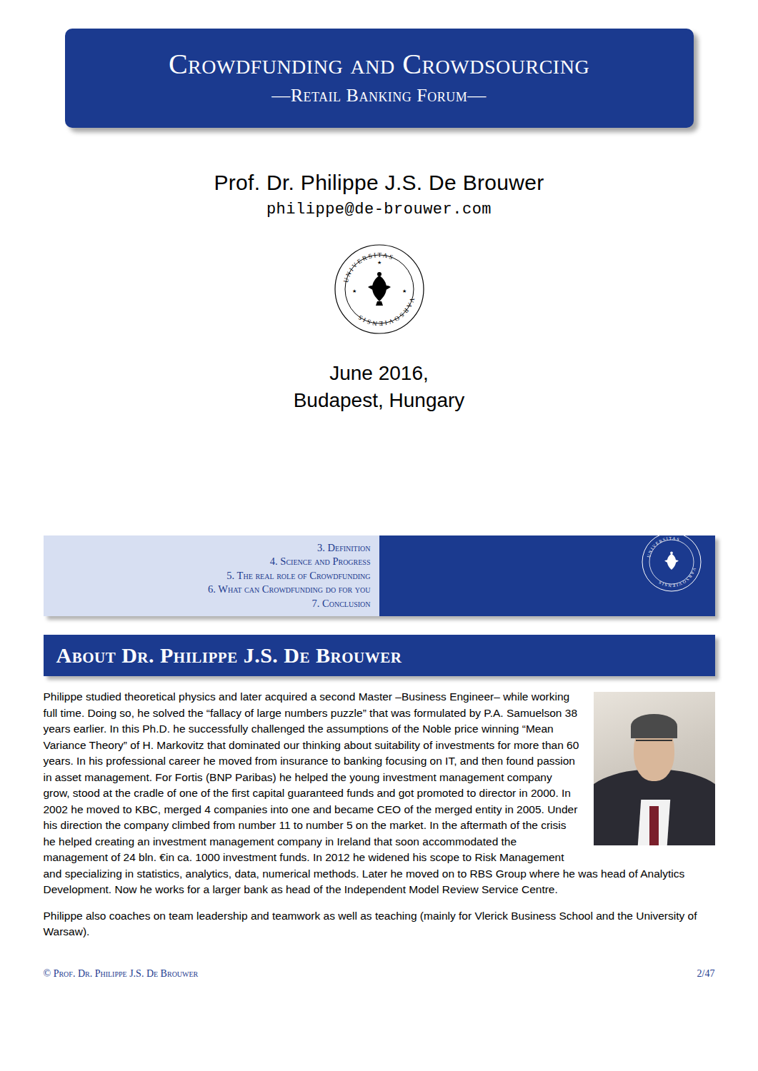Crowdfunding and Crowdsourcing
—Retail Banking Forum—
Prof. Dr. Philippe J.S. De Brouwer
philippe@de-brouwer.com
UNIVERSITAS VARSOVIENSIS ★ ★ ★
June 2016,
Budapest, Hungary
3. Definition
4. Science and Progress
5. The real role of Crowdfunding
6. What can Crowdfunding do for you
7. Conclusion
UNIVERSITAS VARSOVIENSIS
About Dr. Philippe J.S. De Brouwer
Philippe studied theoretical physics and later acquired a second Master –Business Engineer– while working full time. Doing so, he solved the “fallacy of large numbers puzzle” that was formulated by P.A. Samuelson 38 years earlier. In this Ph.D. he successfully challenged the assumptions of the Noble price winning “Mean Variance Theory” of H. Markovitz that dominated our thinking about suitability of investments for more than 60 years. In his professional career he moved from insurance to banking focusing on IT, and then found passion in asset management. For Fortis (BNP Paribas) he helped the young investment management company grow, stood at the cradle of one of the first capital guaranteed funds and got promoted to director in 2000. In 2002 he moved to KBC, merged 4 companies into one and became CEO of the merged entity in 2005. Under his direction the company climbed from number 11 to number 5 on the market. In the aftermath of the crisis he helped creating an investment management company in Ireland that soon accommodated the management of 24 bln. €in ca. 1000 investment funds. In 2012 he widened his scope to Risk Management and specializing in statistics, analytics, data, numerical methods. Later he moved on to RBS Group where he was head of Analytics Development. Now he works for a larger bank as head of the Independent Model Review Service Centre.
Philippe also coaches on team leadership and teamwork as well as teaching (mainly for Vlerick Business School and the University of Warsaw).
© Prof. Dr. Philippe J.S. De Brouwer
2/47